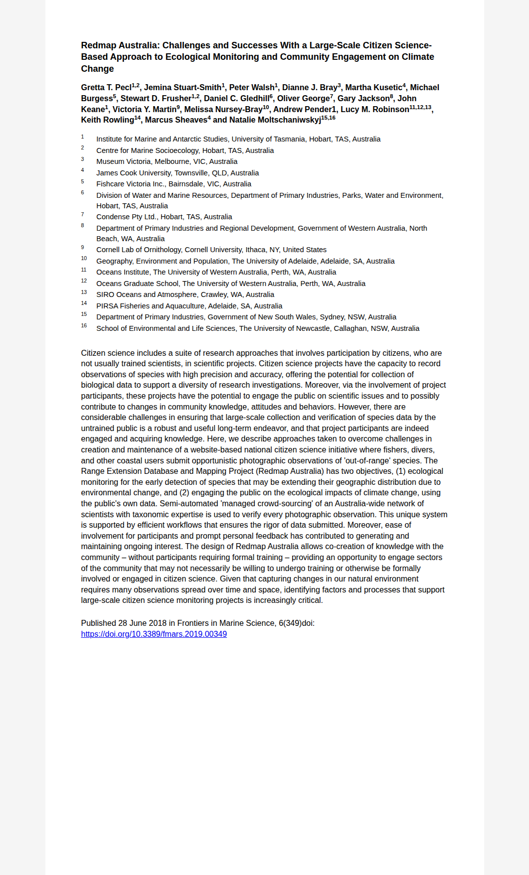Redmap Australia: Challenges and Successes With a Large-Scale Citizen Science-Based Approach to Ecological Monitoring and Community Engagement on Climate Change
Gretta T. Pecl1,2, Jemina Stuart-Smith1, Peter Walsh1, Dianne J. Bray3, Martha Kusetic4, Michael Burgess5, Stewart D. Frusher1,2, Daniel C. Gledhill6, Oliver George7, Gary Jackson8, John Keane1, Victoria Y. Martin9, Melissa Nursey-Bray10, Andrew Pender1, Lucy M. Robinson11,12,13, Keith Rowling14, Marcus Sheaves4 and Natalie Moltschaniwskyj15,16
1 Institute for Marine and Antarctic Studies, University of Tasmania, Hobart, TAS, Australia
2 Centre for Marine Socioecology, Hobart, TAS, Australia
3 Museum Victoria, Melbourne, VIC, Australia
4 James Cook University, Townsville, QLD, Australia
5 Fishcare Victoria Inc., Bairnsdale, VIC, Australia
6 Division of Water and Marine Resources, Department of Primary Industries, Parks, Water and Environment, Hobart, TAS, Australia
7 Condense Pty Ltd., Hobart, TAS, Australia
8 Department of Primary Industries and Regional Development, Government of Western Australia, North Beach, WA, Australia
9 Cornell Lab of Ornithology, Cornell University, Ithaca, NY, United States
10 Geography, Environment and Population, The University of Adelaide, Adelaide, SA, Australia
11 Oceans Institute, The University of Western Australia, Perth, WA, Australia
12 Oceans Graduate School, The University of Western Australia, Perth, WA, Australia
13 SIRO Oceans and Atmosphere, Crawley, WA, Australia
14 PIRSA Fisheries and Aquaculture, Adelaide, SA, Australia
15 Department of Primary Industries, Government of New South Wales, Sydney, NSW, Australia
16 School of Environmental and Life Sciences, The University of Newcastle, Callaghan, NSW, Australia
Citizen science includes a suite of research approaches that involves participation by citizens, who are not usually trained scientists, in scientific projects. Citizen science projects have the capacity to record observations of species with high precision and accuracy, offering the potential for collection of biological data to support a diversity of research investigations. Moreover, via the involvement of project participants, these projects have the potential to engage the public on scientific issues and to possibly contribute to changes in community knowledge, attitudes and behaviors. However, there are considerable challenges in ensuring that large-scale collection and verification of species data by the untrained public is a robust and useful long-term endeavor, and that project participants are indeed engaged and acquiring knowledge. Here, we describe approaches taken to overcome challenges in creation and maintenance of a website-based national citizen science initiative where fishers, divers, and other coastal users submit opportunistic photographic observations of 'out-of-range' species. The Range Extension Database and Mapping Project (Redmap Australia) has two objectives, (1) ecological monitoring for the early detection of species that may be extending their geographic distribution due to environmental change, and (2) engaging the public on the ecological impacts of climate change, using the public's own data. Semi-automated 'managed crowd-sourcing' of an Australia-wide network of scientists with taxonomic expertise is used to verify every photographic observation. This unique system is supported by efficient workflows that ensures the rigor of data submitted. Moreover, ease of involvement for participants and prompt personal feedback has contributed to generating and maintaining ongoing interest. The design of Redmap Australia allows co-creation of knowledge with the community – without participants requiring formal training – providing an opportunity to engage sectors of the community that may not necessarily be willing to undergo training or otherwise be formally involved or engaged in citizen science. Given that capturing changes in our natural environment requires many observations spread over time and space, identifying factors and processes that support large-scale citizen science monitoring projects is increasingly critical.
Published 28 June 2018 in Frontiers in Marine Science, 6(349)doi:
https://doi.org/10.3389/fmars.2019.00349
Page 3 of 7